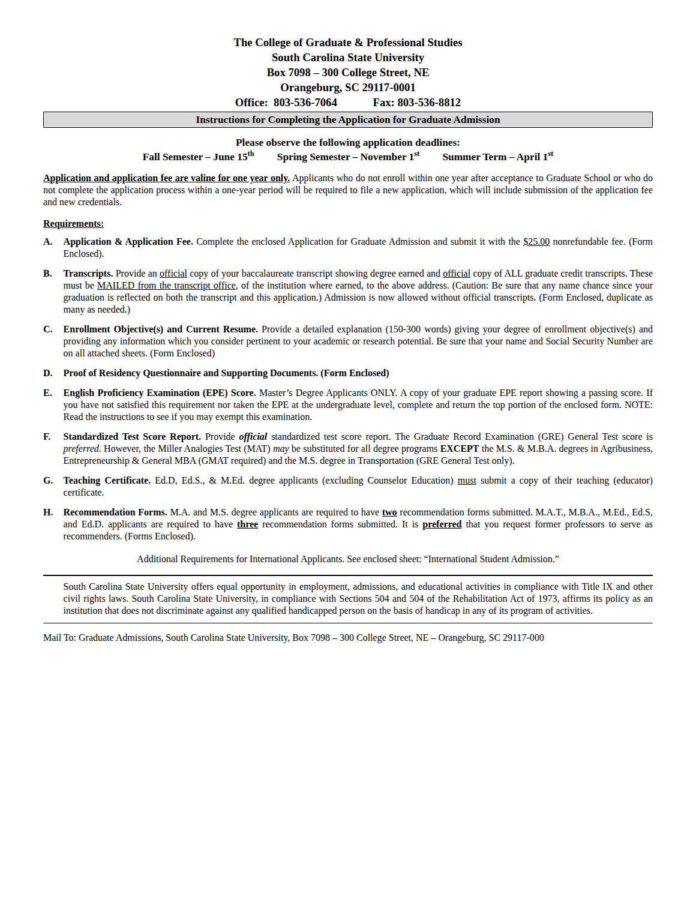The College of Graduate & Professional Studies
South Carolina State University
Box 7098 – 300 College Street, NE
Orangeburg, SC 29117-0001
Office: 803-536-7064 Fax: 803-536-8812
Instructions for Completing the Application for Graduate Admission
Please observe the following application deadlines:
Fall Semester – June 15th Spring Semester – November 1st Summer Term – April 1st
Application and application fee are valine for one year only. Applicants who do not enroll within one year after acceptance to Graduate School or who do not complete the application process within a one-year period will be required to file a new application, which will include submission of the application fee and new credentials.
Requirements:
A. Application & Application Fee. Complete the enclosed Application for Graduate Admission and submit it with the $25.00 nonrefundable fee. (Form Enclosed).
B. Transcripts. Provide an official copy of your baccalaureate transcript showing degree earned and official copy of ALL graduate credit transcripts. These must be MAILED from the transcript office, of the institution where earned, to the above address. (Caution: Be sure that any name chance since your graduation is reflected on both the transcript and this application.) Admission is now allowed without official transcripts. (Form Enclosed, duplicate as many as needed.)
C. Enrollment Objective(s) and Current Resume. Provide a detailed explanation (150-300 words) giving your degree of enrollment objective(s) and providing any information which you consider pertinent to your academic or research potential. Be sure that your name and Social Security Number are on all attached sheets. (Form Enclosed)
D. Proof of Residency Questionnaire and Supporting Documents. (Form Enclosed)
E. English Proficiency Examination (EPE) Score. Master’s Degree Applicants ONLY. A copy of your graduate EPE report showing a passing score. If you have not satisfied this requirement nor taken the EPE at the undergraduate level, complete and return the top portion of the enclosed form. NOTE: Read the instructions to see if you may exempt this examination.
F. Standardized Test Score Report. Provide official standardized test score report. The Graduate Record Examination (GRE) General Test score is preferred. However, the Miller Analogies Test (MAT) may be substituted for all degree programs EXCEPT the M.S. & M.B.A. degrees in Agribusiness, Entrepreneurship & General MBA (GMAT required) and the M.S. degree in Transportation (GRE General Test only).
G. Teaching Certificate. Ed.D, Ed.S., & M.Ed. degree applicants (excluding Counselor Education) must submit a copy of their teaching (educator) certificate.
H. Recommendation Forms. M.A. and M.S. degree applicants are required to have two recommendation forms submitted. M.A.T., M.B.A., M.Ed., Ed.S, and Ed.D. applicants are required to have three recommendation forms submitted. It is preferred that you request former professors to serve as recommenders. (Forms Enclosed).
Additional Requirements for International Applicants. See enclosed sheet: “International Student Admission.”
South Carolina State University offers equal opportunity in employment, admissions, and educational activities in compliance with Title IX and other civil rights laws. South Carolina State University, in compliance with Sections 504 and 504 of the Rehabilitation Act of 1973, affirms its policy as an institution that does not discriminate against any qualified handicapped person on the basis of handicap in any of its program of activities.
Mail To: Graduate Admissions, South Carolina State University, Box 7098 – 300 College Street, NE – Orangeburg, SC 29117-000